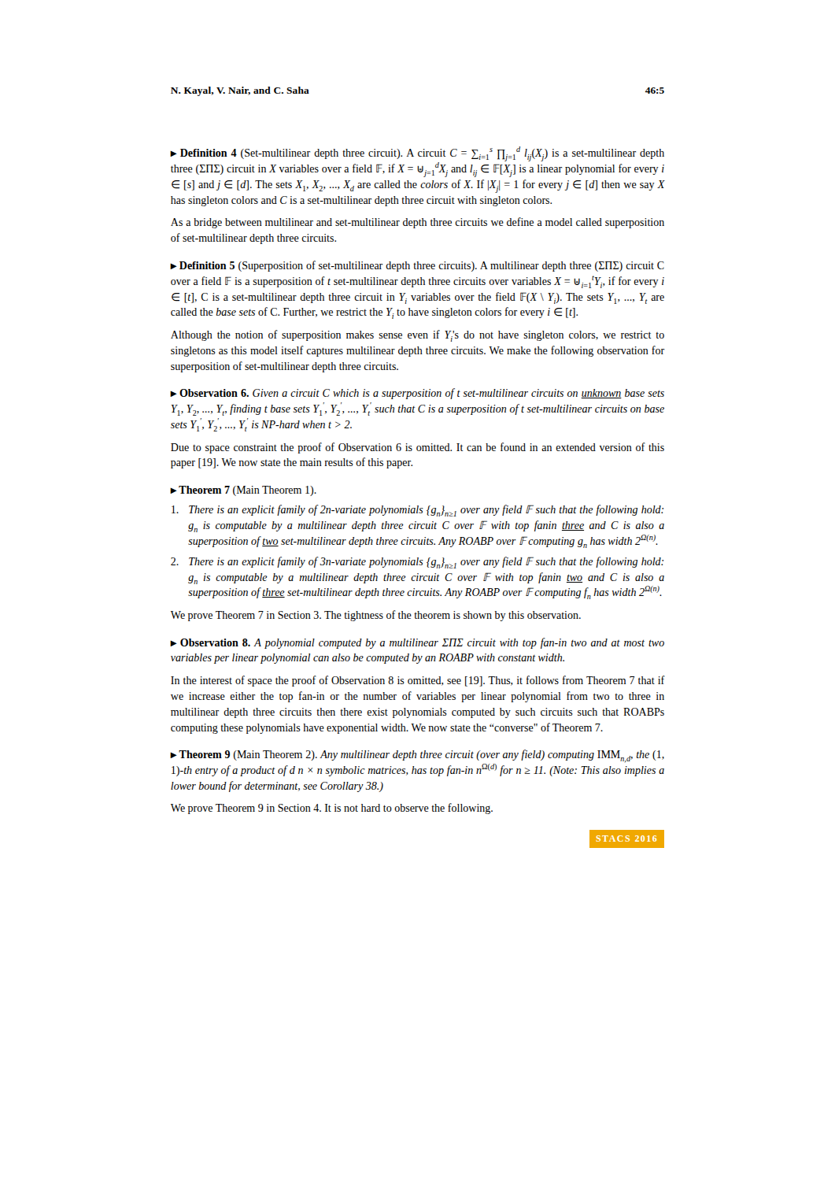N. Kayal, V. Nair, and C. Saha
46:5
▸ Definition 4 (Set-multilinear depth three circuit). A circuit C = ∑i=1s ∏j=1d lij(Xj) is a set-multilinear depth three (ΣΠΣ) circuit in X variables over a field 𝔽, if X = ⊎j=1dXj and lij ∈ 𝔽[Xj] is a linear polynomial for every i ∈ [s] and j ∈ [d]. The sets X1, X2, ..., Xd are called the colors of X. If |Xj| = 1 for every j ∈ [d] then we say X has singleton colors and C is a set-multilinear depth three circuit with singleton colors.
As a bridge between multilinear and set-multilinear depth three circuits we define a model called superposition of set-multilinear depth three circuits.
▸ Definition 5 (Superposition of set-multilinear depth three circuits). A multilinear depth three (ΣΠΣ) circuit C over a field 𝔽 is a superposition of t set-multilinear depth three circuits over variables X = ⊎i=1tYi, if for every i ∈ [t], C is a set-multilinear depth three circuit in Yi variables over the field 𝔽(X \ Yi). The sets Y1, ..., Yt are called the base sets of C. Further, we restrict the Yi to have singleton colors for every i ∈ [t].
Although the notion of superposition makes sense even if Yi's do not have singleton colors, we restrict to singletons as this model itself captures multilinear depth three circuits. We make the following observation for superposition of set-multilinear depth three circuits.
▸ Observation 6. Given a circuit C which is a superposition of t set-multilinear circuits on unknown base sets Y1, Y2, ..., Yt, finding t base sets Y1′, Y2′, ..., Yt′ such that C is a superposition of t set-multilinear circuits on base sets Y1′, Y2′, ..., Yt′ is NP-hard when t > 2.
Due to space constraint the proof of Observation 6 is omitted. It can be found in an extended version of this paper [19]. We now state the main results of this paper.
▸ Theorem 7 (Main Theorem 1).
There is an explicit family of 2n-variate polynomials {gn}n≥1 over any field 𝔽 such that the following hold: gn is computable by a multilinear depth three circuit C over 𝔽 with top fanin three and C is also a superposition of two set-multilinear depth three circuits. Any ROABP over 𝔽 computing gn has width 2Ω(n).
There is an explicit family of 3n-variate polynomials {gn}n≥1 over any field 𝔽 such that the following hold: gn is computable by a multilinear depth three circuit C over 𝔽 with top fanin two and C is also a superposition of three set-multilinear depth three circuits. Any ROABP over 𝔽 computing fn has width 2Ω(n).
We prove Theorem 7 in Section 3. The tightness of the theorem is shown by this observation.
▸ Observation 8. A polynomial computed by a multilinear ΣΠΣ circuit with top fan-in two and at most two variables per linear polynomial can also be computed by an ROABP with constant width.
In the interest of space the proof of Observation 8 is omitted, see [19]. Thus, it follows from Theorem 7 that if we increase either the top fan-in or the number of variables per linear polynomial from two to three in multilinear depth three circuits then there exist polynomials computed by such circuits such that ROABPs computing these polynomials have exponential width. We now state the “converse" of Theorem 7.
▸ Theorem 9 (Main Theorem 2). Any multilinear depth three circuit (over any field) computing IMMn,d, the (1, 1)-th entry of a product of d n × n symbolic matrices, has top fan-in nΩ(d) for n ≥ 11. (Note: This also implies a lower bound for determinant, see Corollary 38.)
We prove Theorem 9 in Section 4. It is not hard to observe the following.
STACS 2016